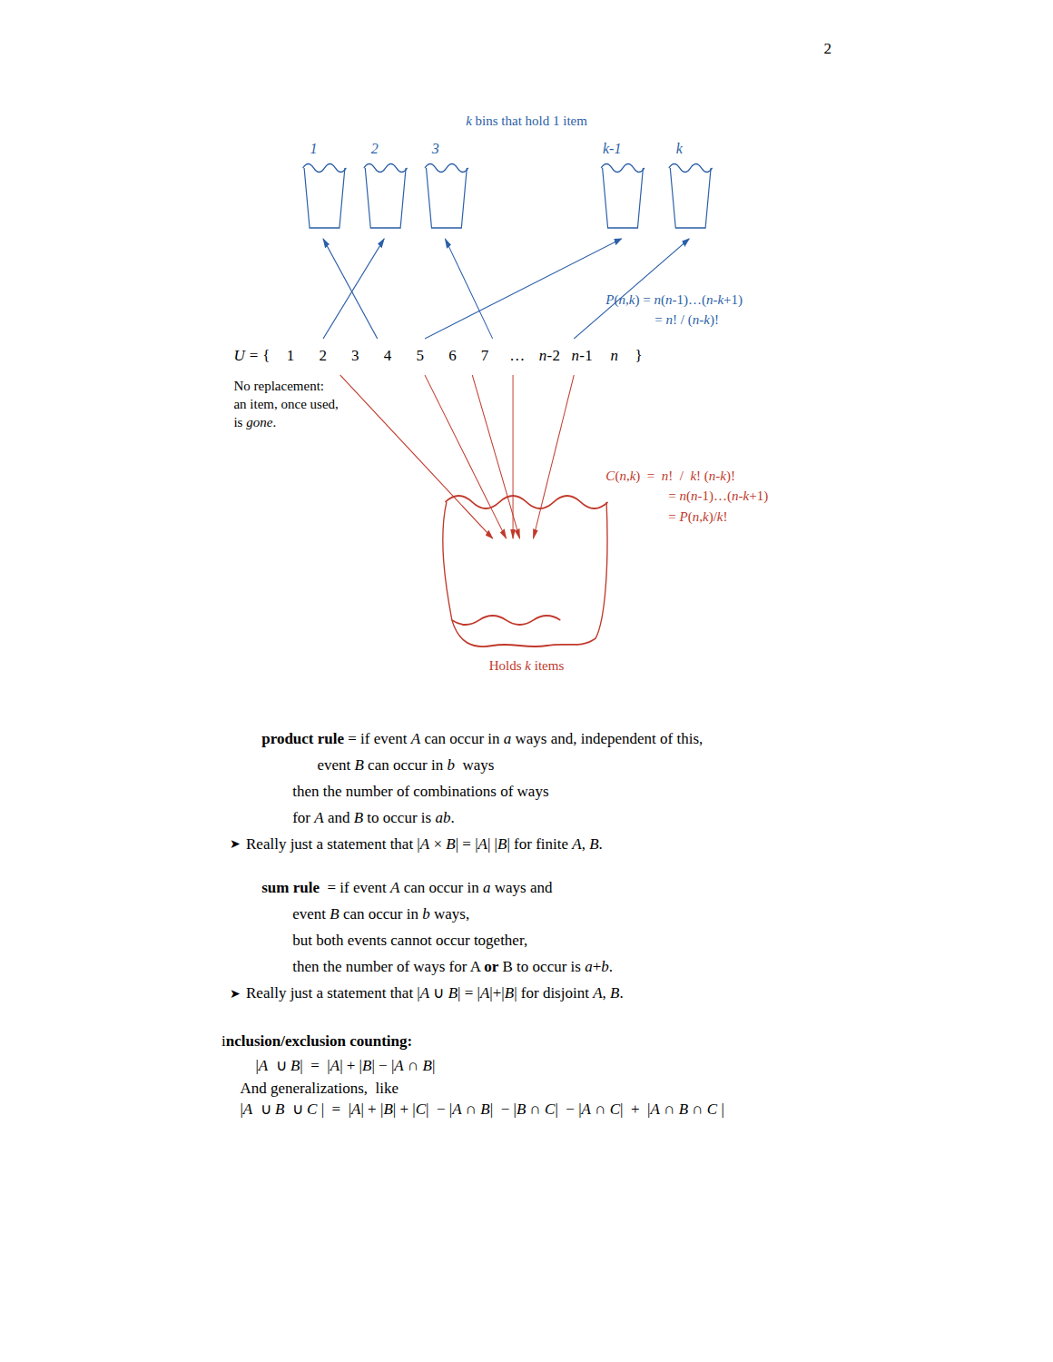2
k bins that hold 1 item
1
2
3
k-1
k
P(n,k) = n(n-1)…(n-k+1)
= n! / (n-k)!
U = { 1234567…n-2 n-1 n }
No replacement:
an item, once used,
is gone.
C(n,k) = n! / k! (n-k)!
= n(n-1)…(n-k+1)
= P(n,k)/k!
Holds k items
product rule = if event A can occur in a ways and, independent of this,
event B can occur in b ways
then the number of combinations of ways
for A and B to occur is ab.
Really just a statement that |A × B| = |A| |B| for finite A, B.
sum rule = if event A can occur in a ways and
event B can occur in b ways,
but both events cannot occur together,
then the number of ways for A or B to occur is a+b.
Really just a statement that |A ∪ B| = |A|+|B| for disjoint A, B.
inclusion/exclusion counting:
|A ∪ B| = |A| + |B| − |A ∩ B|
And generalizations, like
|A ∪ B ∪ C | = |A| + |B| + |C| − |A ∩ B| − |B ∩ C| − |A ∩ C| + |A ∩ B ∩ C |